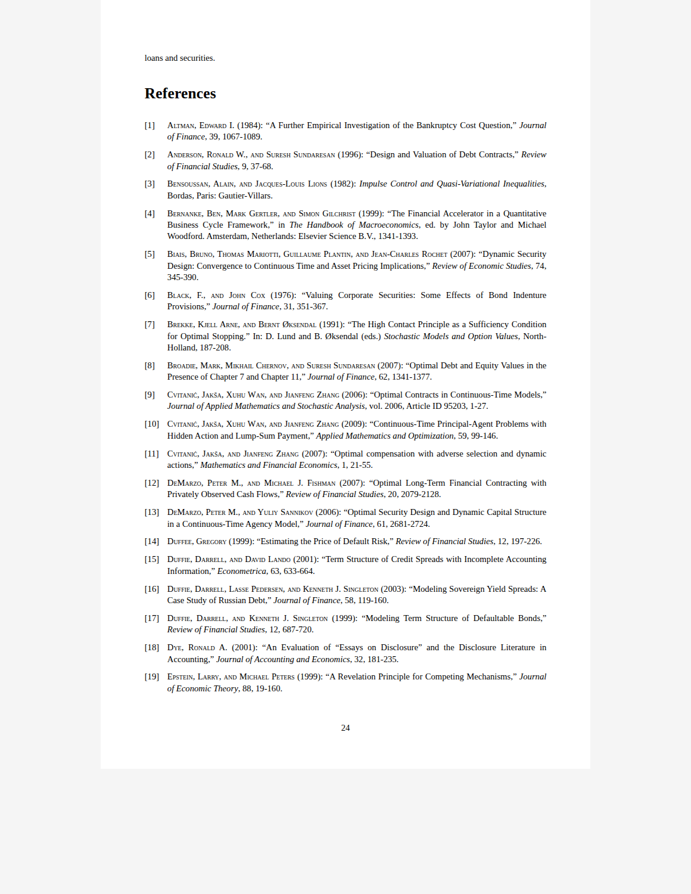loans and securities.
References
[1] Altman, Edward I. (1984): “A Further Empirical Investigation of the Bankruptcy Cost Question,” Journal of Finance, 39, 1067-1089.
[2] Anderson, Ronald W., and Suresh Sundaresan (1996): “Design and Valuation of Debt Contracts,” Review of Financial Studies, 9, 37-68.
[3] Bensoussan, Alain, and Jacques-Louis Lions (1982): Impulse Control and Quasi-Variational Inequalities, Bordas, Paris: Gautier-Villars.
[4] Bernanke, Ben, Mark Gertler, and Simon Gilchrist (1999): “The Financial Accelerator in a Quantitative Business Cycle Framework,” in The Handbook of Macroeconomics, ed. by John Taylor and Michael Woodford. Amsterdam, Netherlands: Elsevier Science B.V., 1341-1393.
[5] Biais, Bruno, Thomas Mariotti, Guillaume Plantin, and Jean-Charles Rochet (2007): “Dynamic Security Design: Convergence to Continuous Time and Asset Pricing Implications,” Review of Economic Studies, 74, 345-390.
[6] Black, F., and John Cox (1976): “Valuing Corporate Securities: Some Effects of Bond Indenture Provisions,” Journal of Finance, 31, 351-367.
[7] Brekke, Kjell Arne, and Bernt Øksendal (1991): “The High Contact Principle as a Sufficiency Condition for Optimal Stopping.” In: D. Lund and B. Øksendal (eds.) Stochastic Models and Option Values, North-Holland, 187-208.
[8] Broadie, Mark, Mikhail Chernov, and Suresh Sundaresan (2007): “Optimal Debt and Equity Values in the Presence of Chapter 7 and Chapter 11,” Journal of Finance, 62, 1341-1377.
[9] Cvitanić, Jakša, Xuhu Wan, and Jianfeng Zhang (2006): “Optimal Contracts in Continuous-Time Models,” Journal of Applied Mathematics and Stochastic Analysis, vol. 2006, Article ID 95203, 1-27.
[10] Cvitanić, Jakša, Xuhu Wan, and Jianfeng Zhang (2009): “Continuous-Time Principal-Agent Problems with Hidden Action and Lump-Sum Payment,” Applied Mathematics and Optimization, 59, 99-146.
[11] Cvitanić, Jakša, and Jianfeng Zhang (2007): “Optimal compensation with adverse selection and dynamic actions,” Mathematics and Financial Economics, 1, 21-55.
[12] DeMarzo, Peter M., and Michael J. Fishman (2007): “Optimal Long-Term Financial Contracting with Privately Observed Cash Flows,” Review of Financial Studies, 20, 2079-2128.
[13] DeMarzo, Peter M., and Yuliy Sannikov (2006): “Optimal Security Design and Dynamic Capital Structure in a Continuous-Time Agency Model,” Journal of Finance, 61, 2681-2724.
[14] Duffee, Gregory (1999): “Estimating the Price of Default Risk,” Review of Financial Studies, 12, 197-226.
[15] Duffie, Darrell, and David Lando (2001): “Term Structure of Credit Spreads with Incomplete Accounting Information,” Econometrica, 63, 633-664.
[16] Duffie, Darrell, Lasse Pedersen, and Kenneth J. Singleton (2003): “Modeling Sovereign Yield Spreads: A Case Study of Russian Debt,” Journal of Finance, 58, 119-160.
[17] Duffie, Darrell, and Kenneth J. Singleton (1999): “Modeling Term Structure of Defaultable Bonds,” Review of Financial Studies, 12, 687-720.
[18] Dye, Ronald A. (2001): “An Evaluation of “Essays on Disclosure” and the Disclosure Literature in Accounting,” Journal of Accounting and Economics, 32, 181-235.
[19] Epstein, Larry, and Michael Peters (1999): “A Revelation Principle for Competing Mechanisms,” Journal of Economic Theory, 88, 19-160.
24